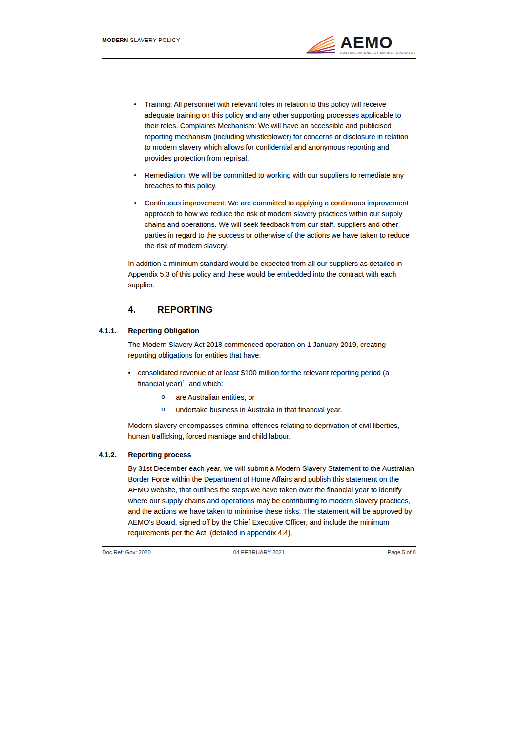MODERN SLAVERY POLICY
AEMO
AUSTRALIAN ENERGY MARKET OPERATOR
Training: All personnel with relevant roles in relation to this policy will receive adequate training on this policy and any other supporting processes applicable to their roles. Complaints Mechanism: We will have an accessible and publicised reporting mechanism (including whistleblower) for concerns or disclosure in relation to modern slavery which allows for confidential and anonymous reporting and provides protection from reprisal.
Remediation: We will be committed to working with our suppliers to remediate any breaches to this policy.
Continuous improvement: We are committed to applying a continuous improvement approach to how we reduce the risk of modern slavery practices within our supply chains and operations. We will seek feedback from our staff, suppliers and other parties in regard to the success or otherwise of the actions we have taken to reduce the risk of modern slavery.
In addition a minimum standard would be expected from all our suppliers as detailed in Appendix 5.3 of this policy and these would be embedded into the contract with each supplier.
4. REPORTING
4.1.1. Reporting Obligation
The Modern Slavery Act 2018 commenced operation on 1 January 2019, creating reporting obligations for entities that have:
consolidated revenue of at least $100 million for the relevant reporting period (a financial year)1, and which:
are Australian entities, or
undertake business in Australia in that financial year.
Modern slavery encompasses criminal offences relating to deprivation of civil liberties, human trafficking, forced marriage and child labour.
4.1.2. Reporting process
By 31st December each year, we will submit a Modern Slavery Statement to the Australian Border Force within the Department of Home Affairs and publish this statement on the AEMO website, that outlines the steps we have taken over the financial year to identify where our supply chains and operations may be contributing to modern slavery practices, and the actions we have taken to minimise these risks. The statement will be approved by AEMO's Board, signed off by the Chief Executive Officer, and include the minimum requirements per the Act (detailed in appendix 4.4).
Doc Ref: Gov: 2020
04 FEBRUARY 2021
Page 5 of 8